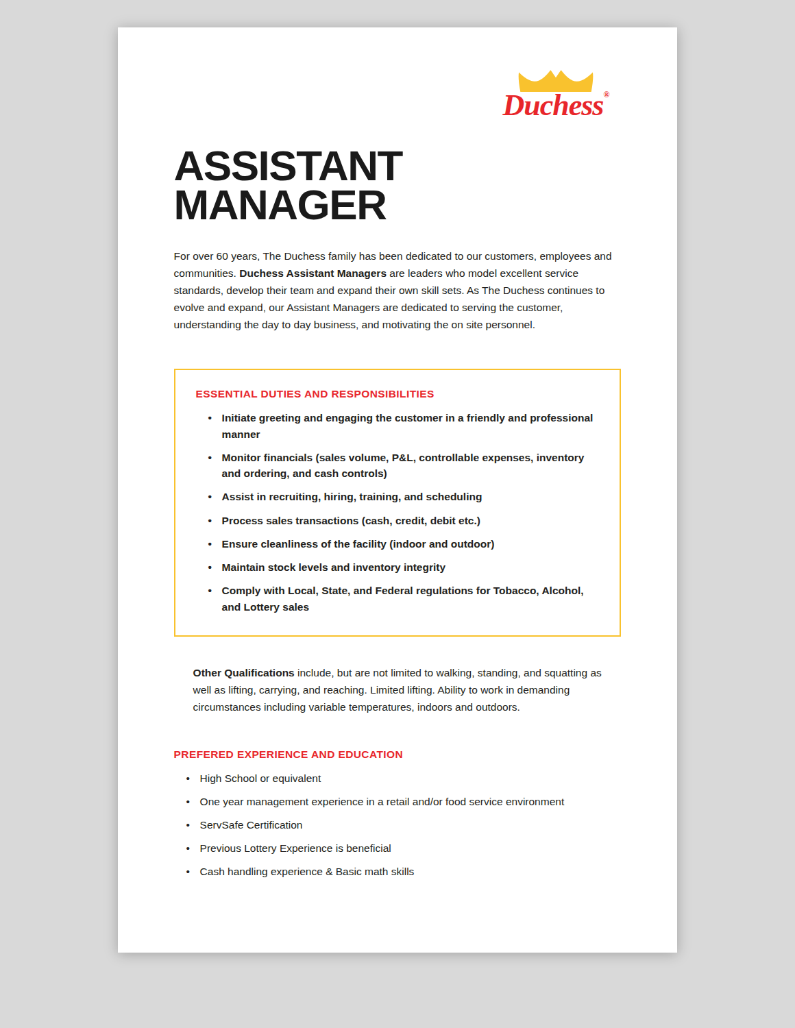Duchess®
Assistant
Manager
For over 60 years, The Duchess family has been dedicated to our customers, employees and communities. Duchess Assistant Managers are leaders who model excellent service standards, develop their team and expand their own skill sets. As The Duchess continues to evolve and expand, our Assistant Managers are dedicated to serving the customer, understanding the day to day business, and motivating the on site personnel.
Essential Duties and Responsibilities
Initiate greeting and engaging the customer in a friendly and professional manner
Monitor financials (sales volume, P&L, controllable expenses, inventory and ordering, and cash controls)
Assist in recruiting, hiring, training, and scheduling
Process sales transactions (cash, credit, debit etc.)
Ensure cleanliness of the facility (indoor and outdoor)
Maintain stock levels and inventory integrity
Comply with Local, State, and Federal regulations for Tobacco, Alcohol, and Lottery sales
Other Qualifications include, but are not limited to walking, standing, and squatting as well as lifting, carrying, and reaching. Limited lifting. Ability to work in demanding circumstances including variable temperatures, indoors and outdoors.
Prefered Experience and Education
High School or equivalent
One year management experience in a retail and/or food service environment
ServSafe Certification
Previous Lottery Experience is beneficial
Cash handling experience & Basic math skills